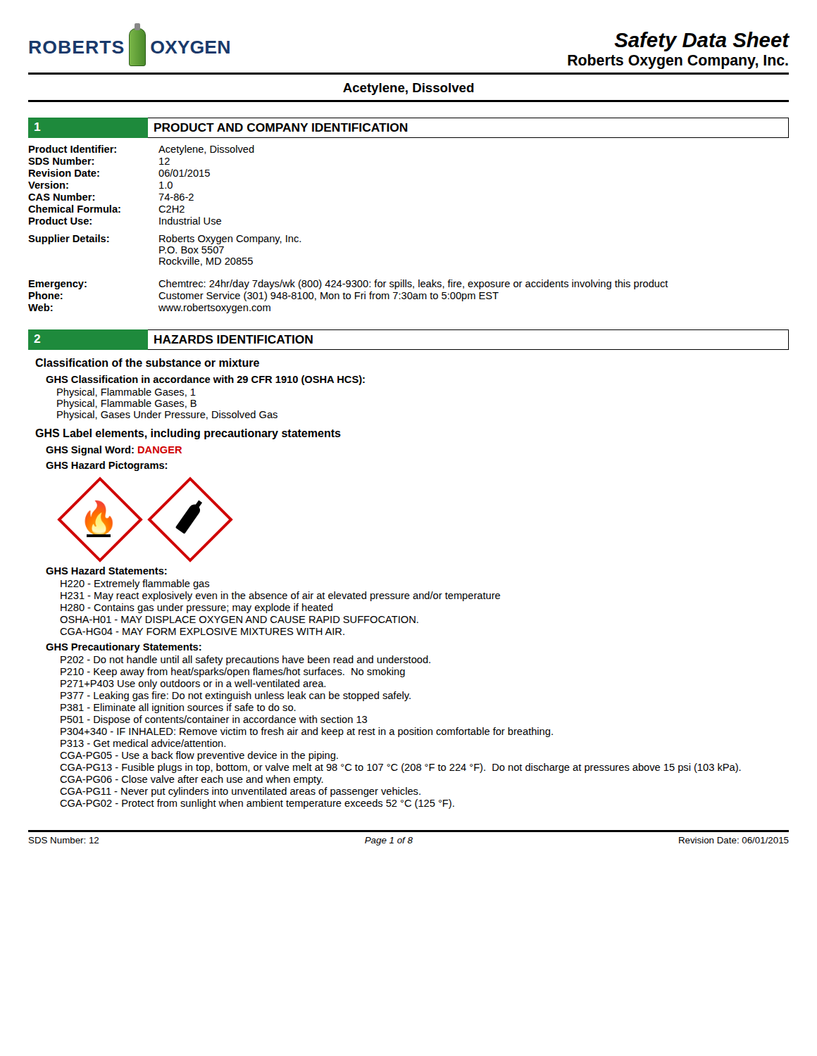ROBERTS
OXYGEN
Safety Data Sheet
Roberts Oxygen Company, Inc.
Acetylene, Dissolved
1
PRODUCT AND COMPANY IDENTIFICATION
| Product Identifier: | Acetylene, Dissolved |
| SDS Number: | 12 |
| Revision Date: | 06/01/2015 |
| Version: | 1.0 |
| CAS Number: | 74-86-2 |
| Chemical Formula: | C2H2 |
| Product Use: | Industrial Use |
| Supplier Details: | Roberts Oxygen Company, Inc. P.O. Box 5507 Rockville, MD 20855 |
| Emergency: | Chemtrec: 24hr/day 7days/wk (800) 424-9300: for spills, leaks, fire, exposure or accidents involving this product |
| Phone: | Customer Service (301) 948-8100, Mon to Fri from 7:30am to 5:00pm EST |
| Web: | www.robertsoxygen.com |
2
HAZARDS IDENTIFICATION
Classification of the substance or mixture
GHS Classification in accordance with 29 CFR 1910 (OSHA HCS):
Physical, Flammable Gases, 1
Physical, Flammable Gases, B
Physical, Gases Under Pressure, Dissolved Gas
GHS Label elements, including precautionary statements
GHS Signal Word: DANGER
GHS Hazard Pictograms:
🔥
GHS Hazard Statements:
H220 - Extremely flammable gas
H231 - May react explosively even in the absence of air at elevated pressure and/or temperature
H280 - Contains gas under pressure; may explode if heated
OSHA-H01 - MAY DISPLACE OXYGEN AND CAUSE RAPID SUFFOCATION.
CGA-HG04 - MAY FORM EXPLOSIVE MIXTURES WITH AIR.
GHS Precautionary Statements:
P202 - Do not handle until all safety precautions have been read and understood.
P210 - Keep away from heat/sparks/open flames/hot surfaces. No smoking
P271+P403 Use only outdoors or in a well-ventilated area.
P377 - Leaking gas fire: Do not extinguish unless leak can be stopped safely.
P381 - Eliminate all ignition sources if safe to do so.
P501 - Dispose of contents/container in accordance with section 13
P304+340 - IF INHALED: Remove victim to fresh air and keep at rest in a position comfortable for breathing.
P313 - Get medical advice/attention.
CGA-PG05 - Use a back flow preventive device in the piping.
CGA-PG13 - Fusible plugs in top, bottom, or valve melt at 98 °C to 107 °C (208 °F to 224 °F). Do not discharge at pressures above 15 psi (103 kPa).
CGA-PG06 - Close valve after each use and when empty.
CGA-PG11 - Never put cylinders into unventilated areas of passenger vehicles.
CGA-PG02 - Protect from sunlight when ambient temperature exceeds 52 °C (125 °F).
SDS Number: 12
Page 1 of 8
Revision Date: 06/01/2015